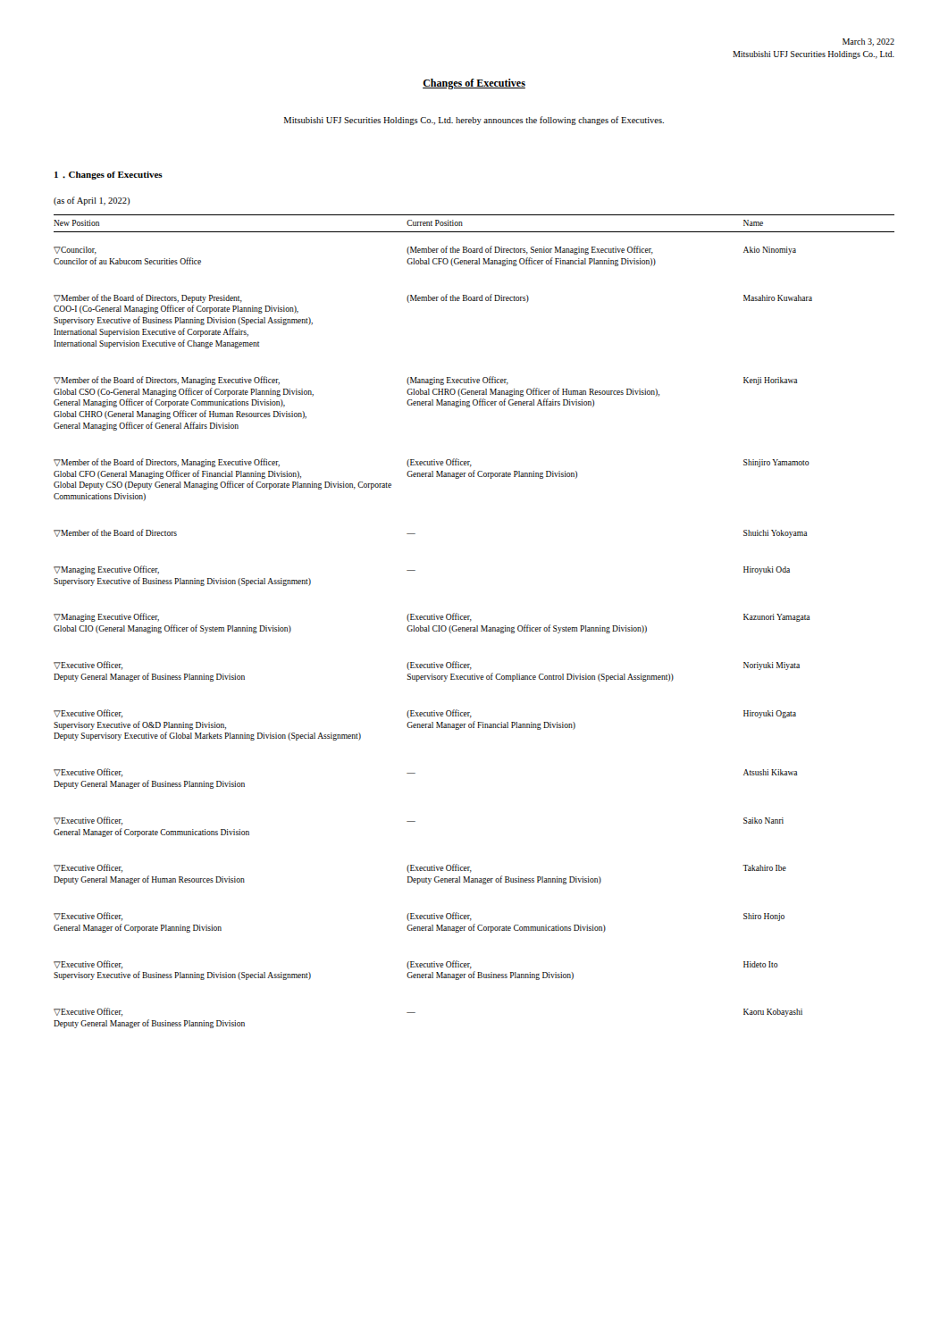March 3, 2022
Mitsubishi UFJ Securities Holdings Co., Ltd.
Changes of Executives
Mitsubishi UFJ Securities Holdings Co., Ltd. hereby announces the following changes of Executives.
1．Changes of Executives
(as of April 1, 2022)
| New Position | Current Position | Name |
| --- | --- | --- |
| ▽Councilor, Councilor of au Kabucom Securities Office | (Member of the Board of Directors, Senior Managing Executive Officer, Global CFO (General Managing Officer of Financial Planning Division)) | Akio Ninomiya |
| ▽Member of the Board of Directors, Deputy President, COO-I (Co-General Managing Officer of Corporate Planning Division), Supervisory Executive of Business Planning Division (Special Assignment), International Supervision Executive of Corporate Affairs, International Supervision Executive of Change Management | (Member of the Board of Directors) | Masahiro Kuwahara |
| ▽Member of the Board of Directors, Managing Executive Officer, Global CSO (Co-General Managing Officer of Corporate Planning Division, General Managing Officer of Corporate Communications Division), Global CHRO (General Managing Officer of Human Resources Division), General Managing Officer of General Affairs Division | (Managing Executive Officer, Global CHRO (General Managing Officer of Human Resources Division), General Managing Officer of General Affairs Division) | Kenji Horikawa |
| ▽Member of the Board of Directors, Managing Executive Officer, Global CFO (General Managing Officer of Financial Planning Division), Global Deputy CSO (Deputy General Managing Officer of Corporate Planning Division, Corporate Communications Division) | (Executive Officer, General Manager of Corporate Planning Division) | Shinjiro Yamamoto |
| ▽Member of the Board of Directors | — | Shuichi Yokoyama |
| ▽Managing Executive Officer, Supervisory Executive of Business Planning Division (Special Assignment) | — | Hiroyuki Oda |
| ▽Managing Executive Officer, Global CIO (General Managing Officer of System Planning Division) | (Executive Officer, Global CIO (General Managing Officer of System Planning Division)) | Kazunori Yamagata |
| ▽Executive Officer, Deputy General Manager of Business Planning Division | (Executive Officer, Supervisory Executive of Compliance Control Division (Special Assignment)) | Noriyuki Miyata |
| ▽Executive Officer, Supervisory Executive of O&D Planning Division, Deputy Supervisory Executive of Global Markets Planning Division (Special Assignment) | (Executive Officer, General Manager of Financial Planning Division) | Hiroyuki Ogata |
| ▽Executive Officer, Deputy General Manager of Business Planning Division | — | Atsushi Kikawa |
| ▽Executive Officer, General Manager of Corporate Communications Division | — | Saiko Nanri |
| ▽Executive Officer, Deputy General Manager of Human Resources Division | (Executive Officer, Deputy General Manager of Business Planning Division) | Takahiro Ibe |
| ▽Executive Officer, General Manager of Corporate Planning Division | (Executive Officer, General Manager of Corporate Communications Division) | Shiro Honjo |
| ▽Executive Officer, Supervisory Executive of Business Planning Division (Special Assignment) | (Executive Officer, General Manager of Business Planning Division) | Hideto Ito |
| ▽Executive Officer, Deputy General Manager of Business Planning Division | — | Kaoru Kobayashi |